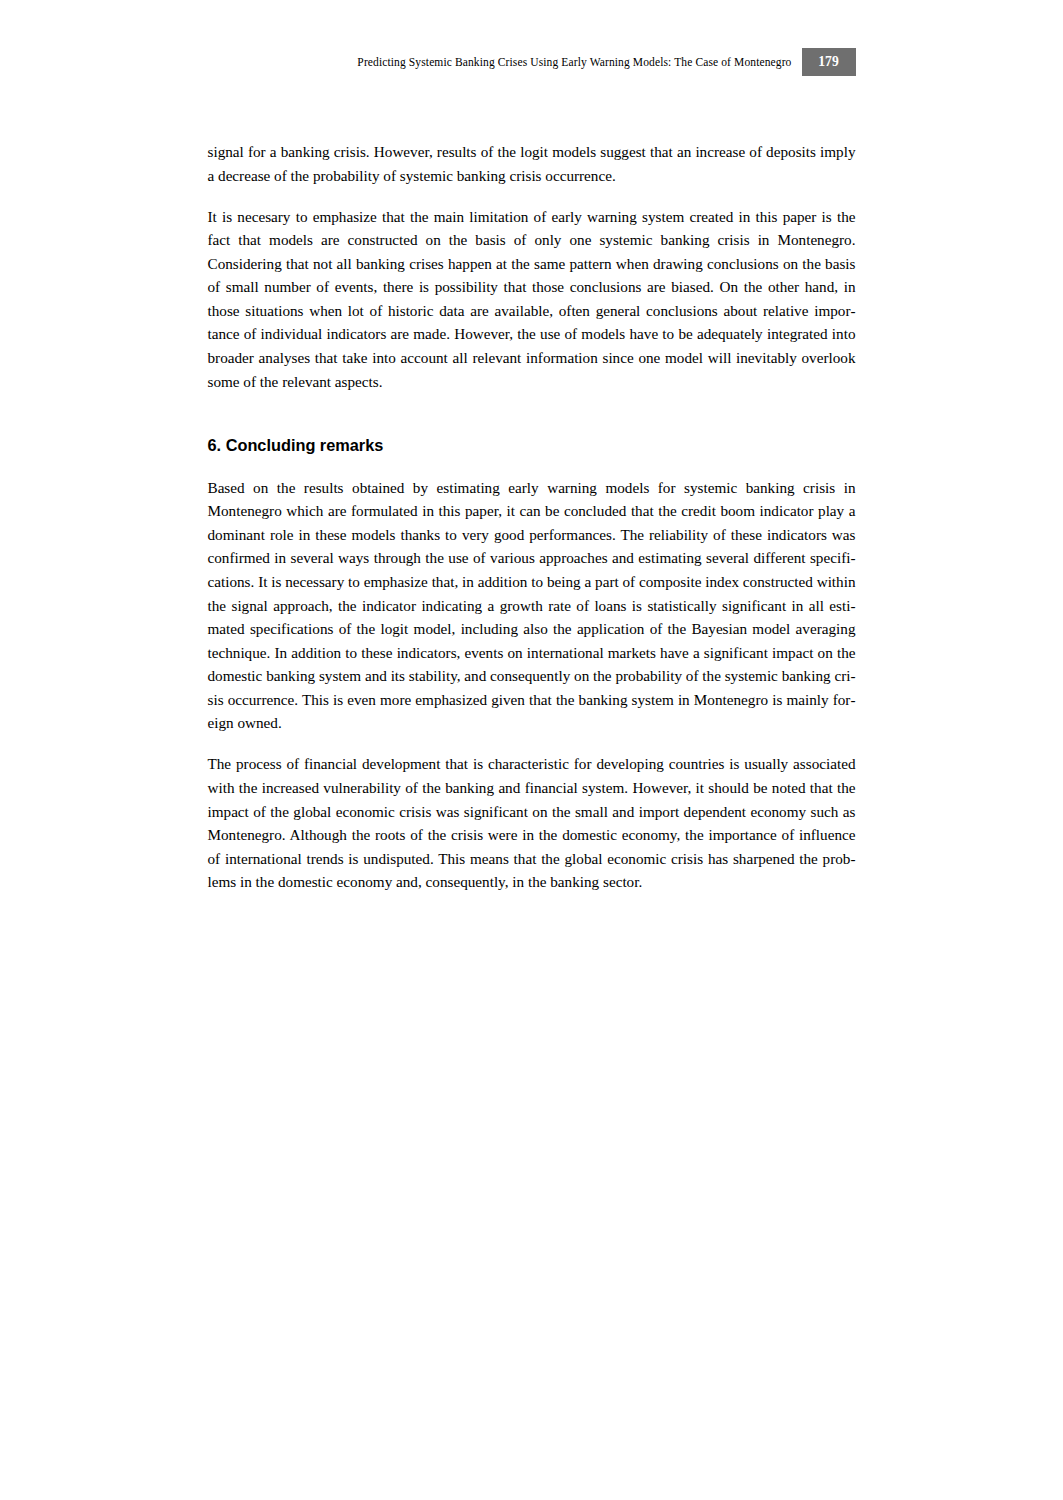Predicting Systemic Banking Crises Using Early Warning Models: The Case of Montenegro
179
signal for a banking crisis. However, results of the logit models suggest that an increase of deposits imply a decrease of the probability of systemic banking crisis occurrence.
It is necesary to emphasize that the main limitation of early warning system created in this paper is the fact that models are constructed on the basis of only one systemic banking crisis in Montenegro. Considering that not all banking crises happen at the same pattern when drawing conclusions on the basis of small number of events, there is possibility that those conclusions are biased. On the other hand, in those situations when lot of historic data are available, often general conclusions about relative importance of individual indicators are made. However, the use of models have to be adequately integrated into broader analyses that take into account all relevant information since one model will inevitably overlook some of the relevant aspects.
6. Concluding remarks
Based on the results obtained by estimating early warning models for systemic banking crisis in Montenegro which are formulated in this paper, it can be concluded that the credit boom indicator play a dominant role in these models thanks to very good performances. The reliability of these indicators was confirmed in several ways through the use of various approaches and estimating several different specifications. It is necessary to emphasize that, in addition to being a part of composite index constructed within the signal approach, the indicator indicating a growth rate of loans is statistically significant in all estimated specifications of the logit model, including also the application of the Bayesian model averaging technique. In addition to these indicators, events on international markets have a significant impact on the domestic banking system and its stability, and consequently on the probability of the systemic banking crisis occurrence. This is even more emphasized given that the banking system in Montenegro is mainly foreign owned.
The process of financial development that is characteristic for developing countries is usually associated with the increased vulnerability of the banking and financial system. However, it should be noted that the impact of the global economic crisis was significant on the small and import dependent economy such as Montenegro. Although the roots of the crisis were in the domestic economy, the importance of influence of international trends is undisputed. This means that the global economic crisis has sharpened the problems in the domestic economy and, consequently, in the banking sector.